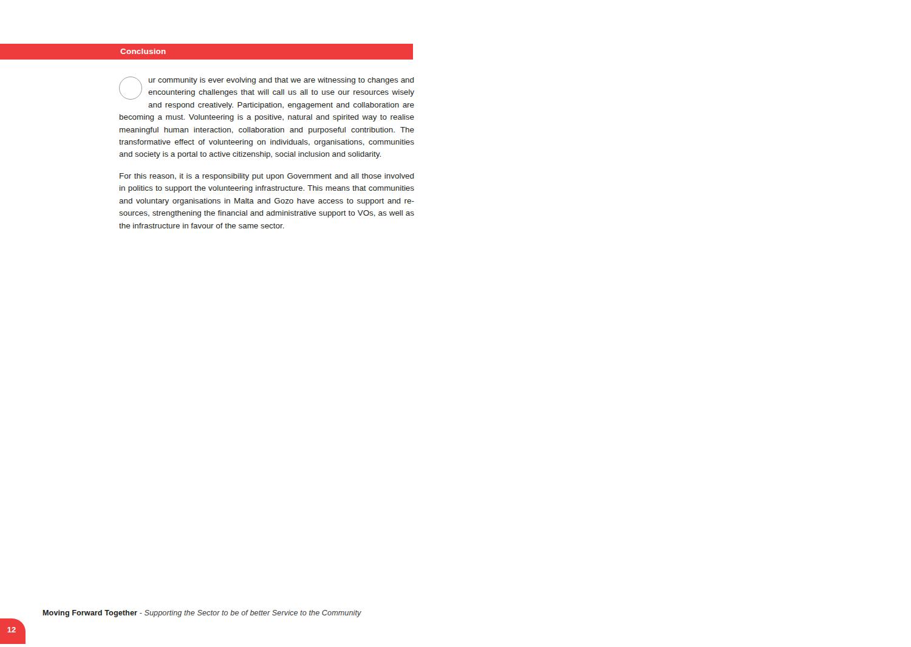Conclusion
ur community is ever evolving and that we are witnessing to changes and encountering challenges that will call us all to use our resources wisely and respond creatively. Participation, engagement and collaboration are becoming a must. Volunteering is a positive, natural and spirited way to realise meaningful human interaction, collaboration and purposeful contribution. The transformative effect of volunteering on individuals, organisations, communities and society is a portal to active citizenship, social inclusion and solidarity.
For this reason, it is a responsibility put upon Government and all those involved in politics to support the volunteering infrastructure. This means that communities and voluntary organisations in Malta and Gozo have access to support and resources, strengthening the financial and administrative support to VOs, as well as the infrastructure in favour of the same sector.
Moving Forward Together - Supporting the Sector to be of better Service to the Community
12